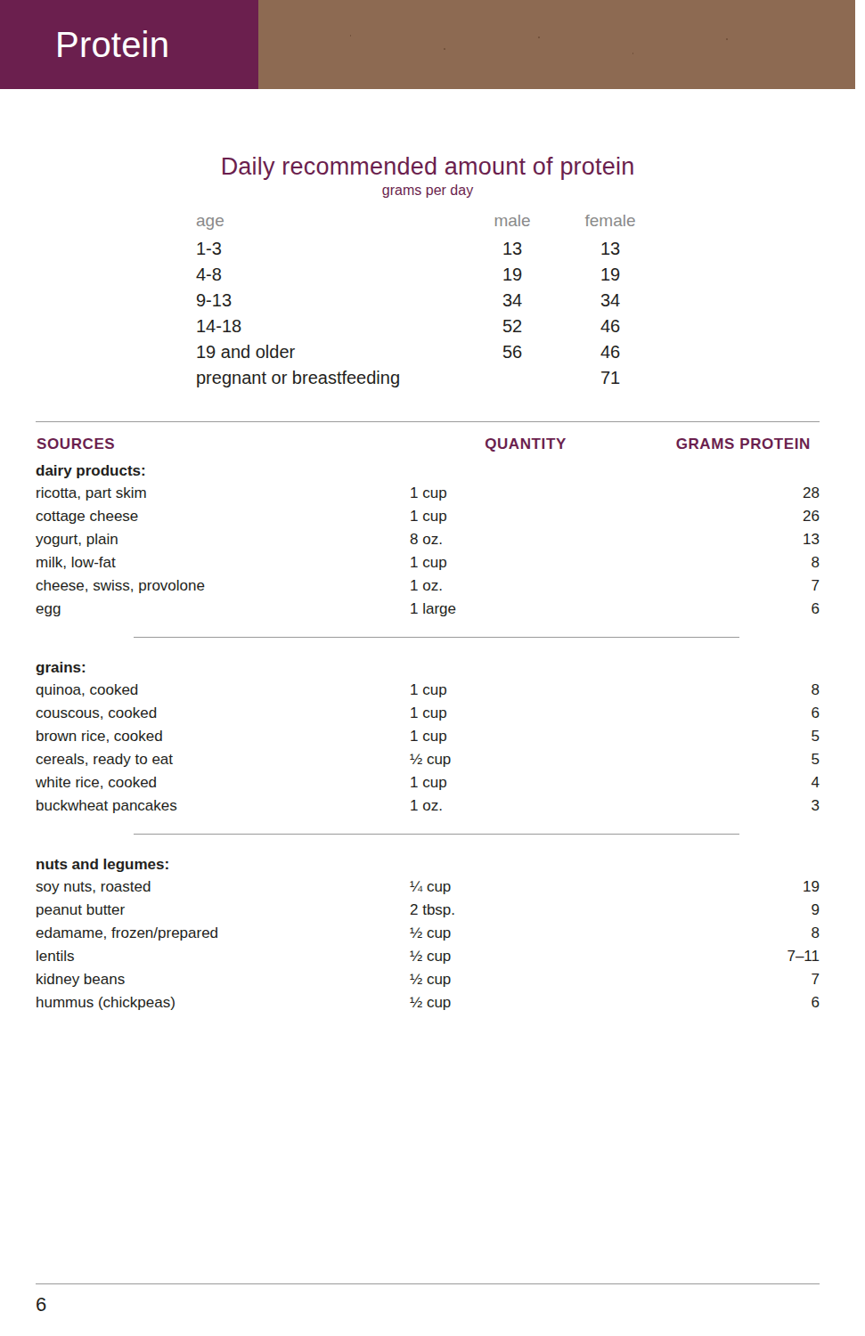Protein
Daily recommended amount of protein
grams per day
| age | male | female |
| --- | --- | --- |
| 1-3 | 13 | 13 |
| 4-8 | 19 | 19 |
| 9-13 | 34 | 34 |
| 14-18 | 52 | 46 |
| 19 and older | 56 | 46 |
| pregnant or breastfeeding | 71 |
| SOURCES | QUANTITY | GRAMS PROTEIN |
| --- | --- | --- |
| dairy products: |
| ricotta, part skim | 1 cup | 28 |
| cottage cheese | 1 cup | 26 |
| yogurt, plain | 8 oz. | 13 |
| milk, low-fat | 1 cup | 8 |
| cheese, swiss, provolone | 1 oz. | 7 |
| egg | 1 large | 6 |
| grains: |
| quinoa, cooked | 1 cup | 8 |
| couscous, cooked | 1 cup | 6 |
| brown rice, cooked | 1 cup | 5 |
| cereals, ready to eat | ½ cup | 5 |
| white rice, cooked | 1 cup | 4 |
| buckwheat pancakes | 1 oz. | 3 |
| nuts and legumes: |
| soy nuts, roasted | ¼ cup | 19 |
| peanut butter | 2 tbsp. | 9 |
| edamame, frozen/prepared | ½ cup | 8 |
| lentils | ½ cup | 7–11 |
| kidney beans | ½ cup | 7 |
| hummus (chickpeas) | ½ cup | 6 |
6